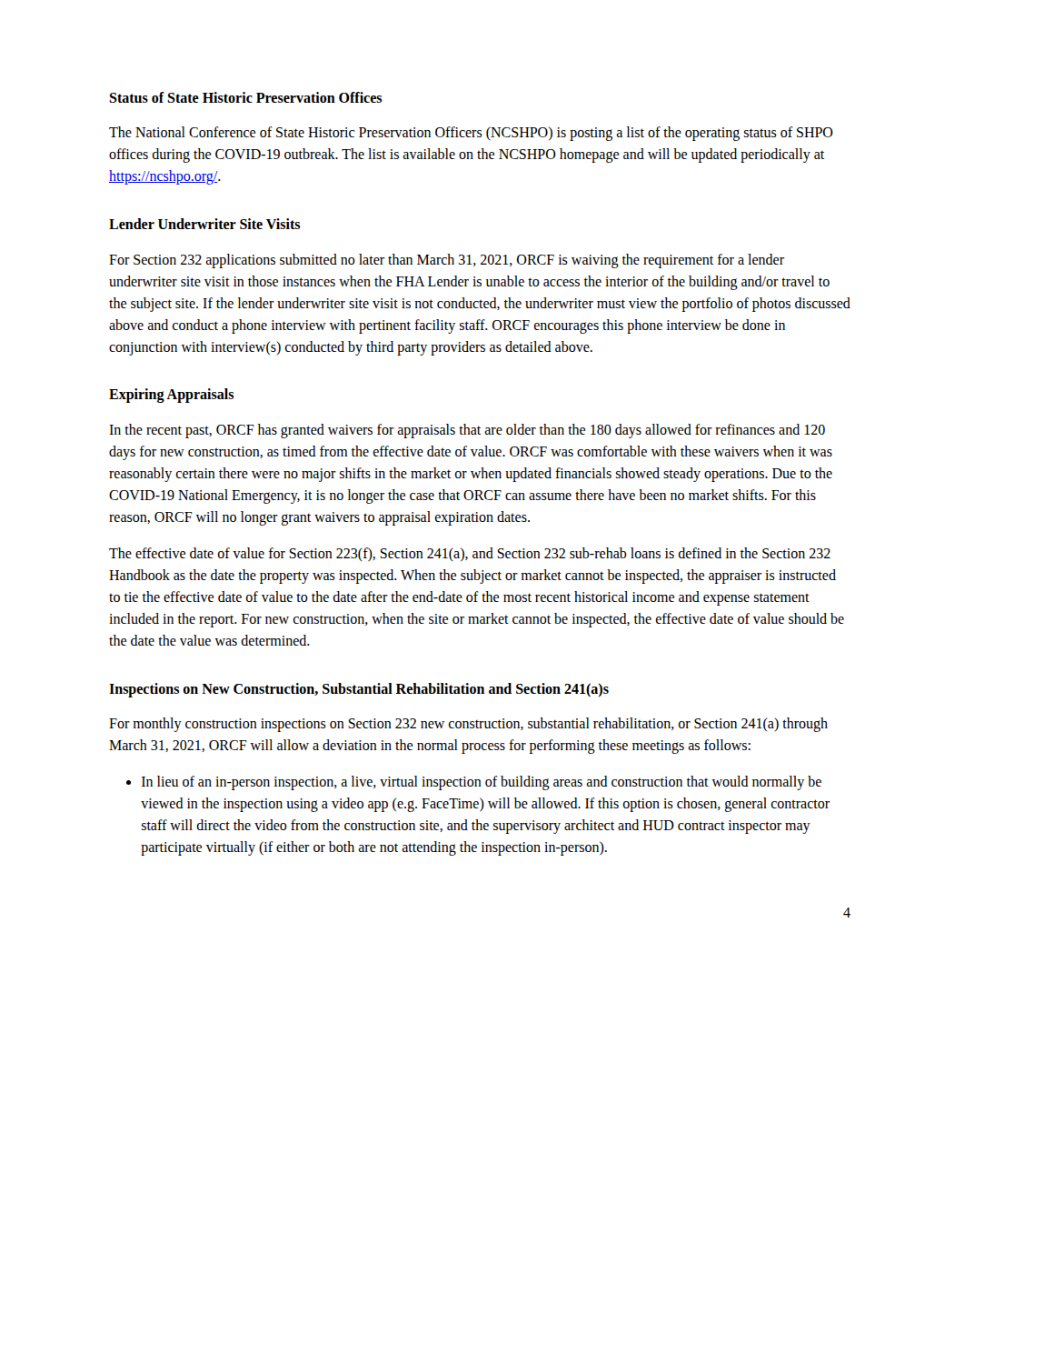Status of State Historic Preservation Offices
The National Conference of State Historic Preservation Officers (NCSHPO) is posting a list of the operating status of SHPO offices during the COVID-19 outbreak. The list is available on the NCSHPO homepage and will be updated periodically at https://ncshpo.org/.
Lender Underwriter Site Visits
For Section 232 applications submitted no later than March 31, 2021, ORCF is waiving the requirement for a lender underwriter site visit in those instances when the FHA Lender is unable to access the interior of the building and/or travel to the subject site. If the lender underwriter site visit is not conducted, the underwriter must view the portfolio of photos discussed above and conduct a phone interview with pertinent facility staff. ORCF encourages this phone interview be done in conjunction with interview(s) conducted by third party providers as detailed above.
Expiring Appraisals
In the recent past, ORCF has granted waivers for appraisals that are older than the 180 days allowed for refinances and 120 days for new construction, as timed from the effective date of value. ORCF was comfortable with these waivers when it was reasonably certain there were no major shifts in the market or when updated financials showed steady operations. Due to the COVID-19 National Emergency, it is no longer the case that ORCF can assume there have been no market shifts. For this reason, ORCF will no longer grant waivers to appraisal expiration dates.
The effective date of value for Section 223(f), Section 241(a), and Section 232 sub-rehab loans is defined in the Section 232 Handbook as the date the property was inspected. When the subject or market cannot be inspected, the appraiser is instructed to tie the effective date of value to the date after the end-date of the most recent historical income and expense statement included in the report. For new construction, when the site or market cannot be inspected, the effective date of value should be the date the value was determined.
Inspections on New Construction, Substantial Rehabilitation and Section 241(a)s
For monthly construction inspections on Section 232 new construction, substantial rehabilitation, or Section 241(a) through March 31, 2021, ORCF will allow a deviation in the normal process for performing these meetings as follows:
In lieu of an in-person inspection, a live, virtual inspection of building areas and construction that would normally be viewed in the inspection using a video app (e.g. FaceTime) will be allowed. If this option is chosen, general contractor staff will direct the video from the construction site, and the supervisory architect and HUD contract inspector may participate virtually (if either or both are not attending the inspection in-person).
4